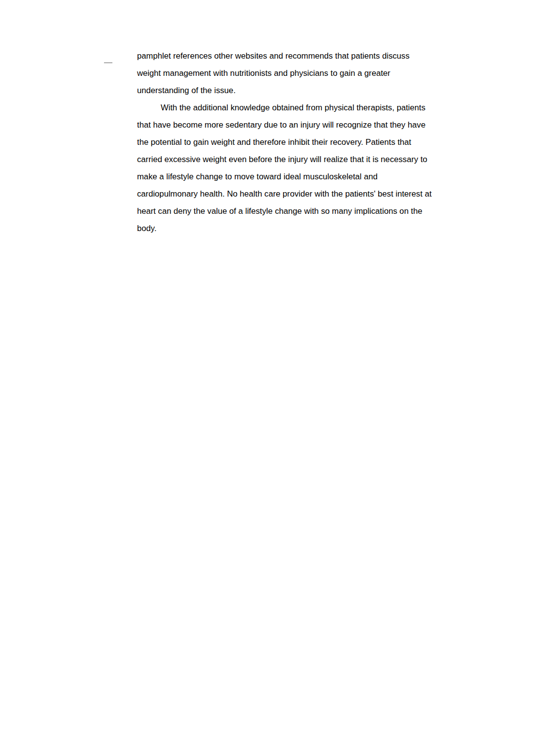pamphlet references other websites and recommends that patients discuss weight management with nutritionists and physicians to gain a greater understanding of the issue.
With the additional knowledge obtained from physical therapists, patients that have become more sedentary due to an injury will recognize that they have the potential to gain weight and therefore inhibit their recovery. Patients that carried excessive weight even before the injury will realize that it is necessary to make a lifestyle change to move toward ideal musculoskeletal and cardiopulmonary health. No health care provider with the patients' best interest at heart can deny the value of a lifestyle change with so many implications on the body.